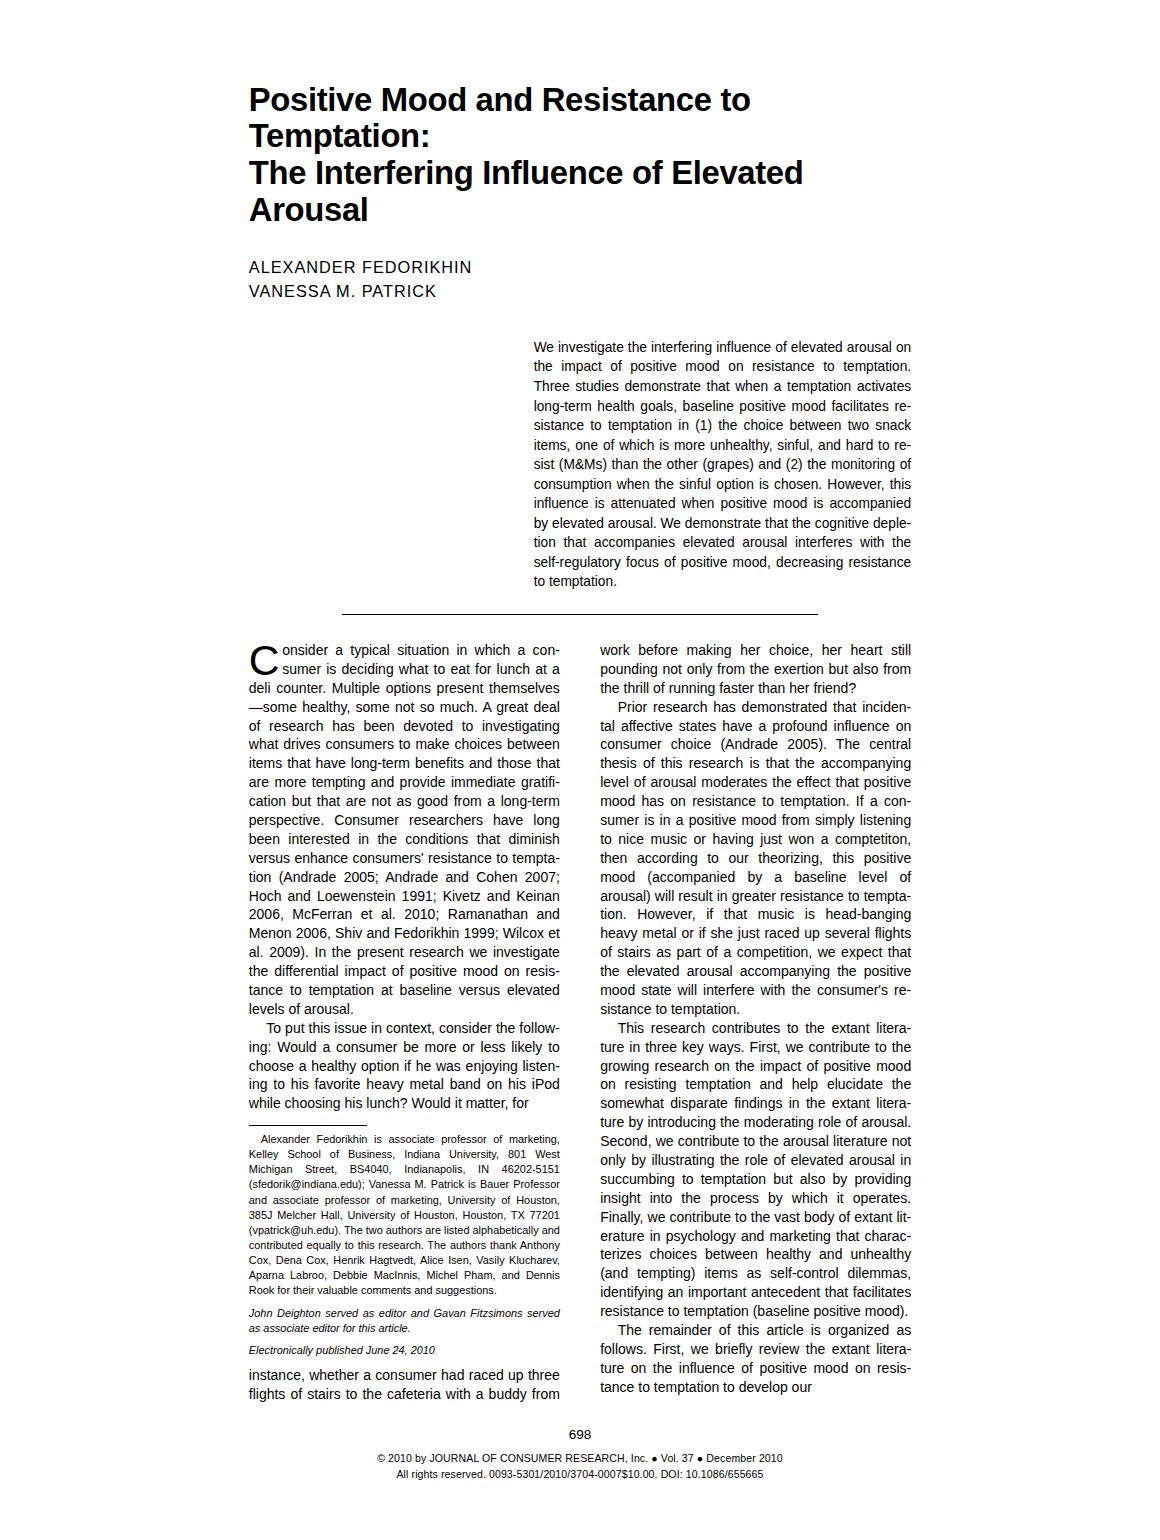Positive Mood and Resistance to Temptation:
The Interfering Influence of Elevated Arousal
Alexander Fedorikhin
Vanessa M. Patrick
We investigate the interfering influence of elevated arousal on the impact of positive mood on resistance to temptation. Three studies demonstrate that when a temptation activates long-term health goals, baseline positive mood facilitates resistance to temptation in (1) the choice between two snack items, one of which is more unhealthy, sinful, and hard to resist (M&Ms) than the other (grapes) and (2) the monitoring of consumption when the sinful option is chosen. However, this influence is attenuated when positive mood is accompanied by elevated arousal. We demonstrate that the cognitive depletion that accompanies elevated arousal interferes with the self-regulatory focus of positive mood, decreasing resistance to temptation.
Consider a typical situation in which a consumer is deciding what to eat for lunch at a deli counter. Multiple options present themselves—some healthy, some not so much. A great deal of research has been devoted to investigating what drives consumers to make choices between items that have long-term benefits and those that are more tempting and provide immediate gratification but that are not as good from a long-term perspective. Consumer researchers have long been interested in the conditions that diminish versus enhance consumers' resistance to temptation (Andrade 2005; Andrade and Cohen 2007; Hoch and Loewenstein 1991; Kivetz and Keinan 2006, McFerran et al. 2010; Ramanathan and Menon 2006, Shiv and Fedorikhin 1999; Wilcox et al. 2009). In the present research we investigate the differential impact of positive mood on resistance to temptation at baseline versus elevated levels of arousal.
To put this issue in context, consider the following: Would a consumer be more or less likely to choose a healthy option if he was enjoying listening to his favorite heavy metal band on his iPod while choosing his lunch? Would it matter, for
Alexander Fedorikhin is associate professor of marketing, Kelley School of Business, Indiana University, 801 West Michigan Street, BS4040, Indianapolis, IN 46202-5151 (sfedorik@indiana.edu); Vanessa M. Patrick is Bauer Professor and associate professor of marketing, University of Houston, 385J Melcher Hall, University of Houston, Houston, TX 77201 (vpatrick@uh.edu). The two authors are listed alphabetically and contributed equally to this research. The authors thank Anthony Cox, Dena Cox, Henrik Hagtvedt, Alice Isen, Vasily Klucharev, Aparna Labroo, Debbie MacInnis, Michel Pham, and Dennis Rook for their valuable comments and suggestions.
John Deighton served as editor and Gavan Fitzsimons served as associate editor for this article.
Electronically published June 24, 2010
instance, whether a consumer had raced up three flights of stairs to the cafeteria with a buddy from work before making her choice, her heart still pounding not only from the exertion but also from the thrill of running faster than her friend?
Prior research has demonstrated that incidental affective states have a profound influence on consumer choice (Andrade 2005). The central thesis of this research is that the accompanying level of arousal moderates the effect that positive mood has on resistance to temptation. If a consumer is in a positive mood from simply listening to nice music or having just won a comptetiton, then according to our theorizing, this positive mood (accompanied by a baseline level of arousal) will result in greater resistance to temptation. However, if that music is head-banging heavy metal or if she just raced up several flights of stairs as part of a competition, we expect that the elevated arousal accompanying the positive mood state will interfere with the consumer's resistance to temptation.
This research contributes to the extant literature in three key ways. First, we contribute to the growing research on the impact of positive mood on resisting temptation and help elucidate the somewhat disparate findings in the extant literature by introducing the moderating role of arousal. Second, we contribute to the arousal literature not only by illustrating the role of elevated arousal in succumbing to temptation but also by providing insight into the process by which it operates. Finally, we contribute to the vast body of extant literature in psychology and marketing that characterizes choices between healthy and unhealthy (and tempting) items as self-control dilemmas, identifying an important antecedent that facilitates resistance to temptation (baseline positive mood).
The remainder of this article is organized as follows. First, we briefly review the extant literature on the influence of positive mood on resistance to temptation to develop our
698
© 2010 by JOURNAL OF CONSUMER RESEARCH, Inc. ● Vol. 37 ● December 2010
All rights reserved. 0093-5301/2010/3704-0007$10.00. DOI: 10.1086/655665